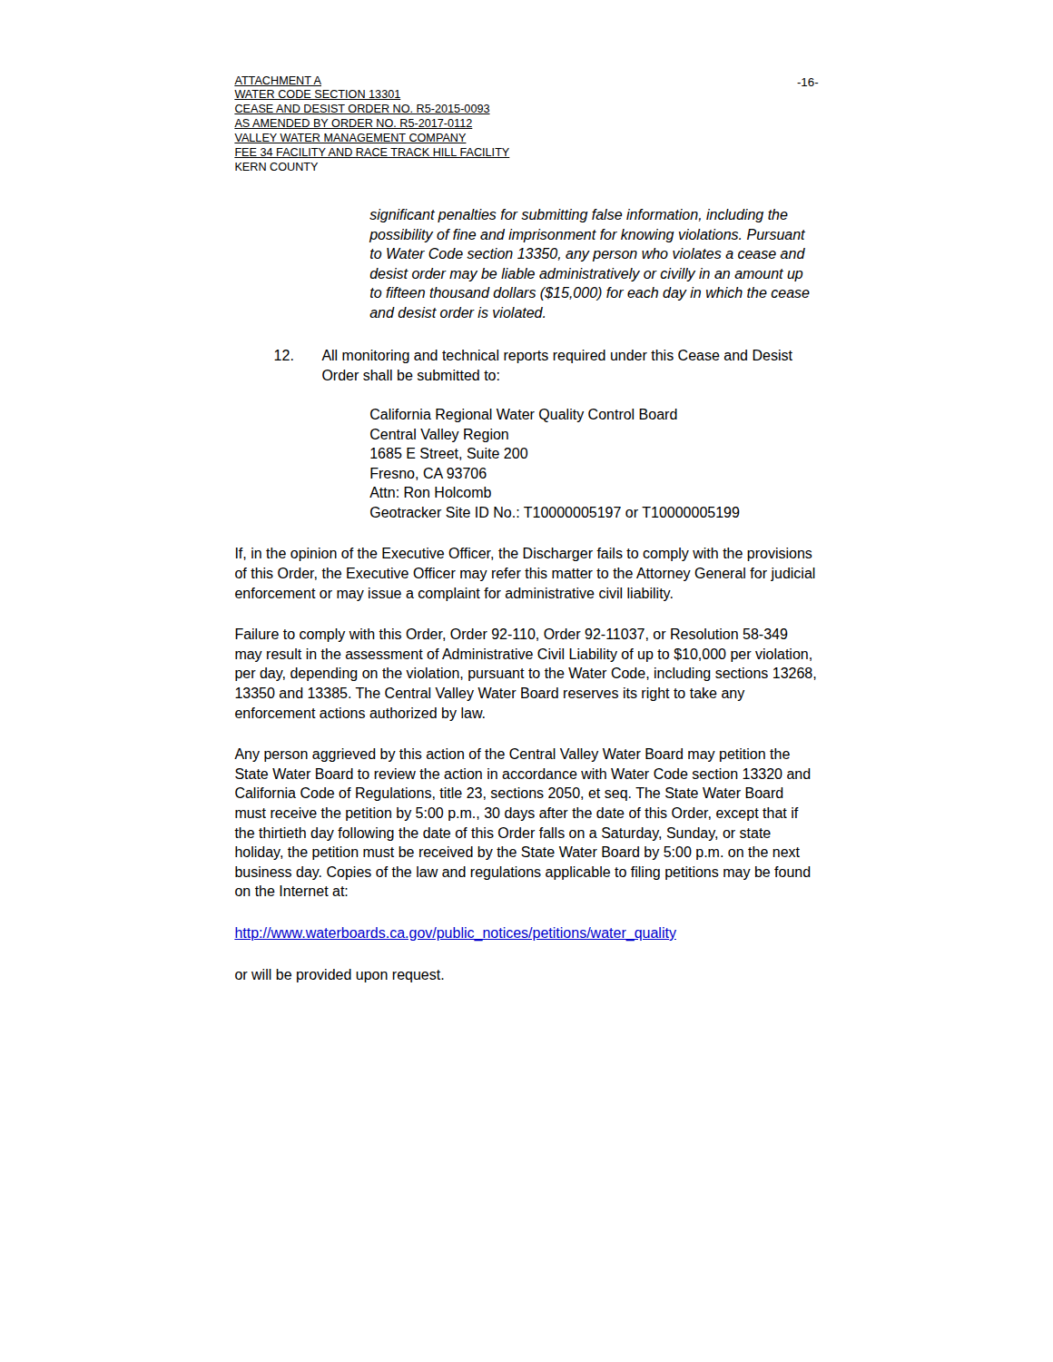ATTACHMENT A
WATER CODE SECTION 13301
CEASE AND DESIST ORDER NO. R5-2015-0093
AS AMENDED BY ORDER NO. R5-2017-0112
VALLEY WATER MANAGEMENT COMPANY
FEE 34 FACILITY AND RACE TRACK HILL FACILITY
KERN COUNTY
-16-
significant penalties for submitting false information, including the possibility of fine and imprisonment for knowing violations. Pursuant to Water Code section 13350, any person who violates a cease and desist order may be liable administratively or civilly in an amount up to fifteen thousand dollars ($15,000) for each day in which the cease and desist order is violated.
12. All monitoring and technical reports required under this Cease and Desist Order shall be submitted to:
California Regional Water Quality Control Board
Central Valley Region
1685 E Street, Suite 200
Fresno, CA 93706
Attn: Ron Holcomb
Geotracker Site ID No.: T10000005197 or T10000005199
If, in the opinion of the Executive Officer, the Discharger fails to comply with the provisions of this Order, the Executive Officer may refer this matter to the Attorney General for judicial enforcement or may issue a complaint for administrative civil liability.
Failure to comply with this Order, Order 92-110, Order 92-11037, or Resolution 58-349 may result in the assessment of Administrative Civil Liability of up to $10,000 per violation, per day, depending on the violation, pursuant to the Water Code, including sections 13268, 13350 and 13385. The Central Valley Water Board reserves its right to take any enforcement actions authorized by law.
Any person aggrieved by this action of the Central Valley Water Board may petition the State Water Board to review the action in accordance with Water Code section 13320 and California Code of Regulations, title 23, sections 2050, et seq. The State Water Board must receive the petition by 5:00 p.m., 30 days after the date of this Order, except that if the thirtieth day following the date of this Order falls on a Saturday, Sunday, or state holiday, the petition must be received by the State Water Board by 5:00 p.m. on the next business day. Copies of the law and regulations applicable to filing petitions may be found on the Internet at:
http://www.waterboards.ca.gov/public_notices/petitions/water_quality
or will be provided upon request.